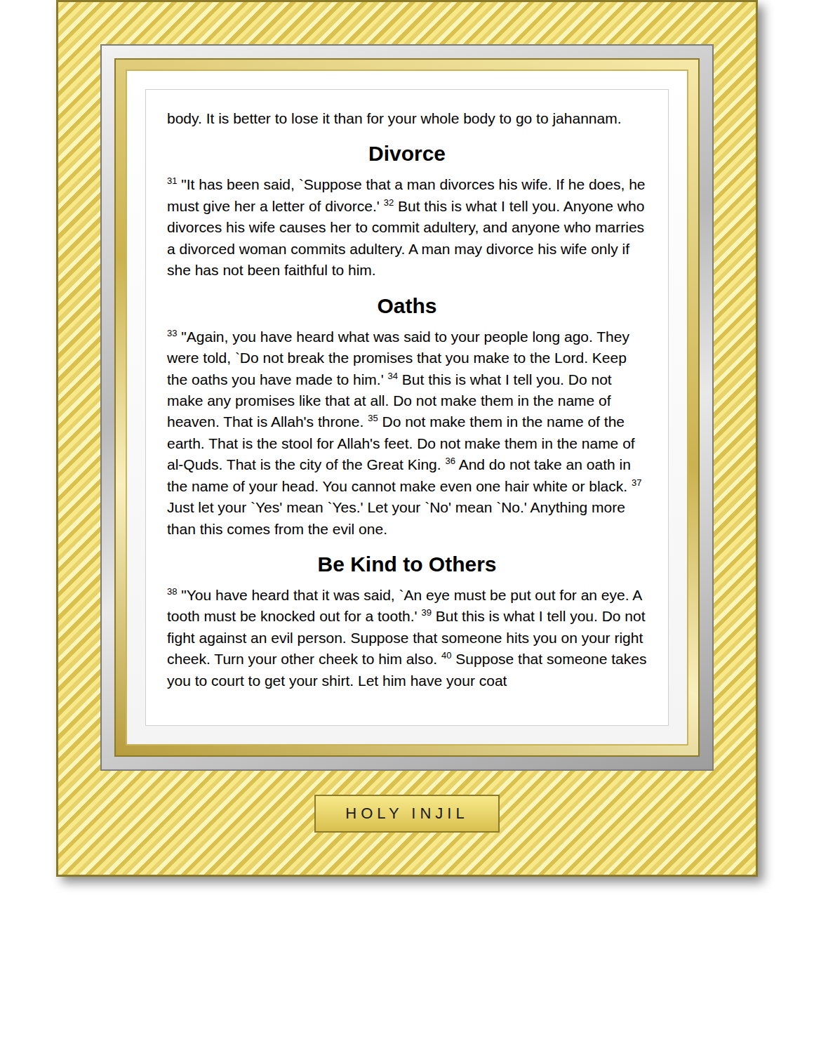body. It is better to lose it than for your whole body to go to jahannam.
Divorce
31 "It has been said, `Suppose that a man divorces his wife. If he does, he must give her a letter of divorce.' 32 But this is what I tell you. Anyone who divorces his wife causes her to commit adultery, and anyone who marries a divorced woman commits adultery. A man may divorce his wife only if she has not been faithful to him.
Oaths
33 "Again, you have heard what was said to your people long ago. They were told, `Do not break the promises that you make to the Lord. Keep the oaths you have made to him.' 34 But this is what I tell you. Do not make any promises like that at all. Do not make them in the name of heaven. That is Allah's throne. 35 Do not make them in the name of the earth. That is the stool for Allah's feet. Do not make them in the name of al-Quds. That is the city of the Great King. 36 And do not take an oath in the name of your head. You cannot make even one hair white or black. 37 Just let your `Yes' mean `Yes.' Let your `No' mean `No.' Anything more than this comes from the evil one.
Be Kind to Others
38 "You have heard that it was said, `An eye must be put out for an eye. A tooth must be knocked out for a tooth.' 39 But this is what I tell you. Do not fight against an evil person. Suppose that someone hits you on your right cheek. Turn your other cheek to him also. 40 Suppose that someone takes you to court to get your shirt. Let him have your coat
HOLY INJIL